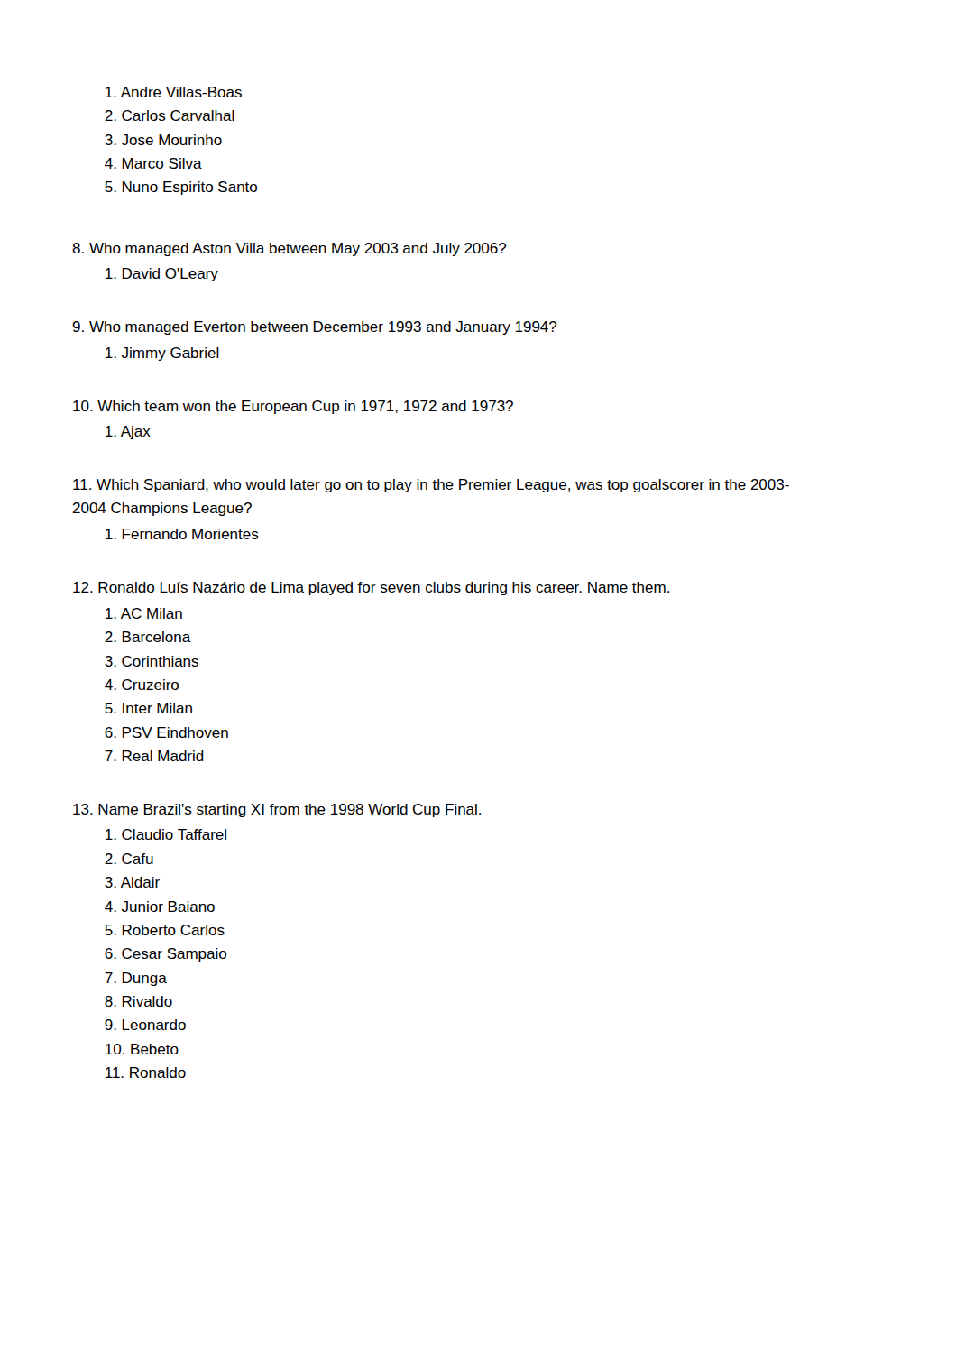1. Andre Villas-Boas
2. Carlos Carvalhal
3. Jose Mourinho
4. Marco Silva
5. Nuno Espirito Santo
8. Who managed Aston Villa between May 2003 and July 2006?
1. David O'Leary
9. Who managed Everton between December 1993 and January 1994?
1. Jimmy Gabriel
10. Which team won the European Cup in 1971, 1972 and 1973?
1. Ajax
11. Which Spaniard, who would later go on to play in the Premier League, was top goalscorer in the 2003-2004 Champions League?
1. Fernando Morientes
12. Ronaldo Luís Nazário de Lima played for seven clubs during his career. Name them.
1. AC Milan
2. Barcelona
3. Corinthians
4. Cruzeiro
5. Inter Milan
6. PSV Eindhoven
7. Real Madrid
13. Name Brazil's starting XI from the 1998 World Cup Final.
1. Claudio Taffarel
2. Cafu
3. Aldair
4. Junior Baiano
5. Roberto Carlos
6. Cesar Sampaio
7. Dunga
8. Rivaldo
9. Leonardo
10. Bebeto
11. Ronaldo